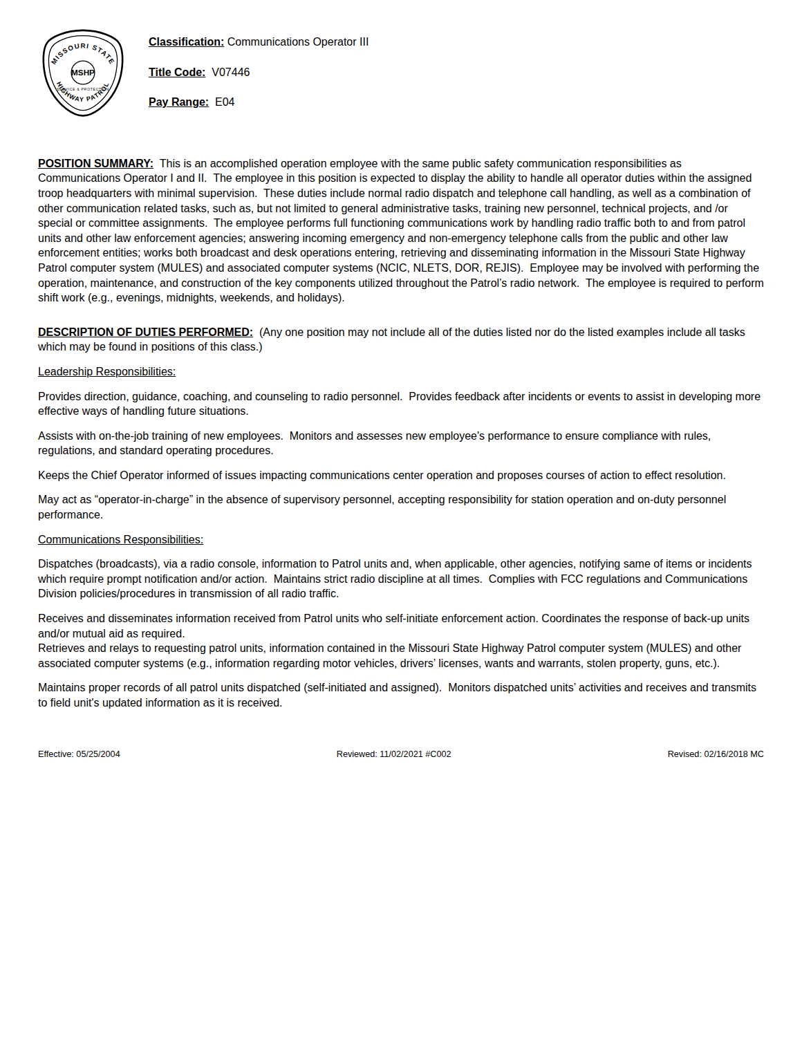MISSOURI STATE HIGHWAY PATROL MSHP SERVICE & PROTECTION
Classification: Communications Operator III
Title Code: V07446
Pay Range: E04
POSITION SUMMARY:
This is an accomplished operation employee with the same public safety communication responsibilities as Communications Operator I and II. The employee in this position is expected to display the ability to handle all operator duties within the assigned troop headquarters with minimal supervision. These duties include normal radio dispatch and telephone call handling, as well as a combination of other communication related tasks, such as, but not limited to general administrative tasks, training new personnel, technical projects, and /or special or committee assignments. The employee performs full functioning communications work by handling radio traffic both to and from patrol units and other law enforcement agencies; answering incoming emergency and non-emergency telephone calls from the public and other law enforcement entities; works both broadcast and desk operations entering, retrieving and disseminating information in the Missouri State Highway Patrol computer system (MULES) and associated computer systems (NCIC, NLETS, DOR, REJIS). Employee may be involved with performing the operation, maintenance, and construction of the key components utilized throughout the Patrol’s radio network. The employee is required to perform shift work (e.g., evenings, midnights, weekends, and holidays).
DESCRIPTION OF DUTIES PERFORMED:
(Any one position may not include all of the duties listed nor do the listed examples include all tasks which may be found in positions of this class.)
Leadership Responsibilities:
Provides direction, guidance, coaching, and counseling to radio personnel. Provides feedback after incidents or events to assist in developing more effective ways of handling future situations.
Assists with on-the-job training of new employees. Monitors and assesses new employee's performance to ensure compliance with rules, regulations, and standard operating procedures.
Keeps the Chief Operator informed of issues impacting communications center operation and proposes courses of action to effect resolution.
May act as “operator-in-charge” in the absence of supervisory personnel, accepting responsibility for station operation and on-duty personnel performance.
Communications Responsibilities:
Dispatches (broadcasts), via a radio console, information to Patrol units and, when applicable, other agencies, notifying same of items or incidents which require prompt notification and/or action. Maintains strict radio discipline at all times. Complies with FCC regulations and Communications Division policies/procedures in transmission of all radio traffic.
Receives and disseminates information received from Patrol units who self-initiate enforcement action. Coordinates the response of back-up units and/or mutual aid as required.
Retrieves and relays to requesting patrol units, information contained in the Missouri State Highway Patrol computer system (MULES) and other associated computer systems (e.g., information regarding motor vehicles, drivers’ licenses, wants and warrants, stolen property, guns, etc.).
Maintains proper records of all patrol units dispatched (self-initiated and assigned). Monitors dispatched units’ activities and receives and transmits to field unit's updated information as it is received.
Effective: 05/25/2004 Reviewed: 11/02/2021 #C002 Revised: 02/16/2018 MC